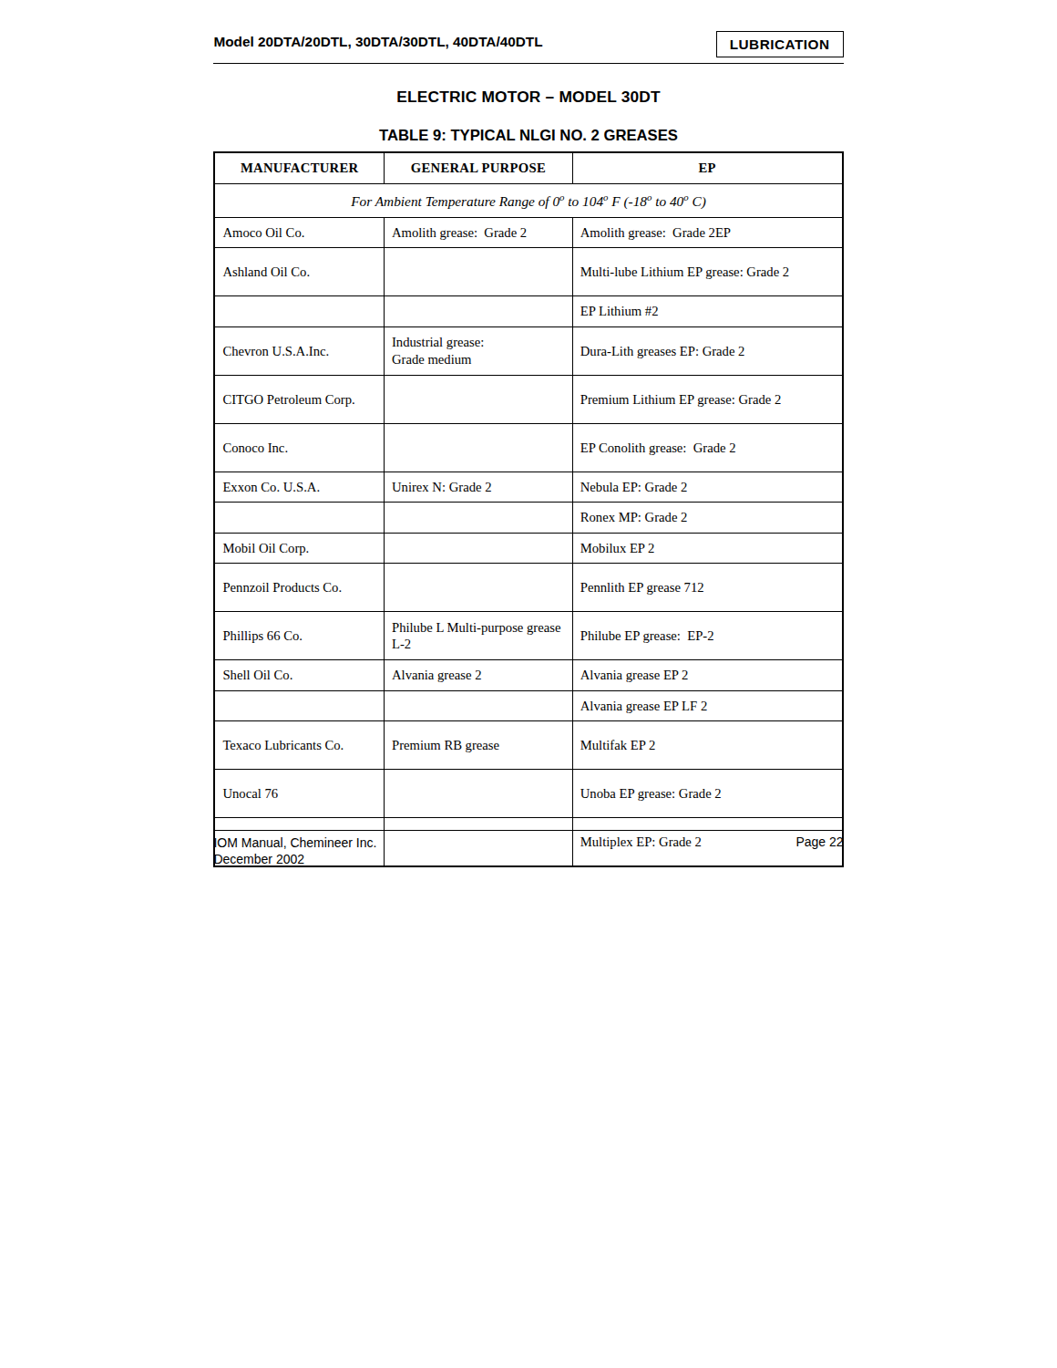Model 20DTA/20DTL, 30DTA/30DTL, 40DTA/40DTL
LUBRICATION
ELECTRIC MOTOR – MODEL 30DT
TABLE 9: TYPICAL NLGI NO. 2 GREASES
| For Ambient Temperature Range of 0 o to 104 o F (-18 o to 40 o C) |
| MANUFACTURER | GENERAL PURPOSE | EP |
| Amoco Oil Co. | Amolith grease: Grade 2 | Amolith grease: Grade 2EP |
| Ashland Oil Co. | | Multi-lube Lithium EP grease: Grade 2 |
| | | EP Lithium #2 |
| Chevron U.S.A.Inc. | Industrial grease: Grade medium | Dura-Lith greases EP: Grade 2 |
| CITGO Petroleum Corp. | | Premium Lithium EP grease: Grade 2 |
| Conoco Inc. | | EP Conolith grease: Grade 2 |
| Exxon Co. U.S.A. | Unirex N: Grade 2 | Nebula EP: Grade 2 |
| | | Ronex MP: Grade 2 |
| Mobil Oil Corp. | | Mobilux EP 2 |
| Pennzoil Products Co. | | Pennlith EP grease 712 |
| Phillips 66 Co. | Philube L Multi-purpose grease L-2 | Philube EP grease: EP-2 |
| Shell Oil Co. | Alvania grease 2 | Alvania grease EP 2 |
| | | Alvania grease EP LF 2 |
| Texaco Lubricants Co. | Premium RB grease | Multifak EP 2 |
| Unocal 76 | | Unoba EP grease: Grade 2 |
| | | Multiplex EP: Grade 2 |
IOM Manual, Chemineer Inc.
December 2002
Page 22